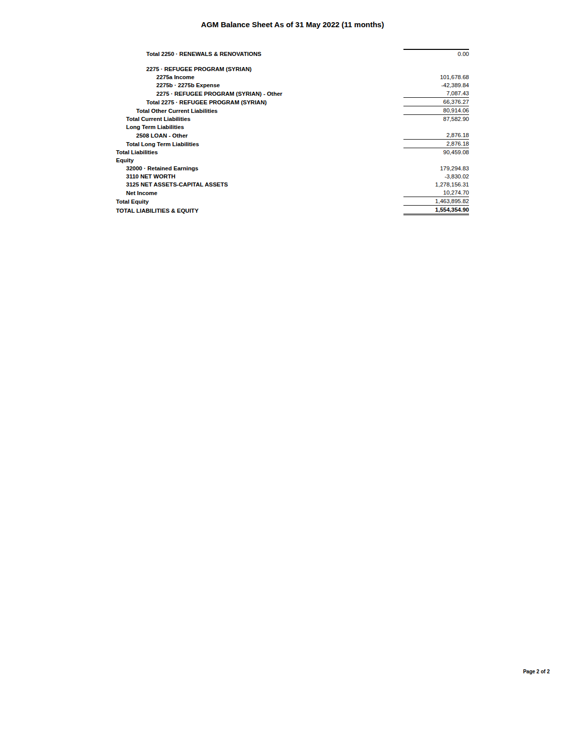AGM Balance Sheet As of 31 May 2022 (11 months)
| Total 2250 · RENEWALS & RENOVATIONS | 0.00 |
| 2275 · REFUGEE PROGRAM (SYRIAN) | |
| 2275a Income | 101,678.68 |
| 2275b · 2275b Expense | -42,389.84 |
| 2275 · REFUGEE PROGRAM (SYRIAN) - Other | 7,087.43 |
| Total 2275 · REFUGEE PROGRAM (SYRIAN) | 66,376.27 |
| Total Other Current Liabilities | 80,914.06 |
| Total Current Liabilities | 87,582.90 |
| Long Term Liabilities | |
| 2508 LOAN - Other | 2,876.18 |
| Total Long Term Liabilities | 2,876.18 |
| Total Liabilities | 90,459.08 |
| Equity | |
| 32000 · Retained Earnings | 179,294.83 |
| 3110 NET WORTH | -3,830.02 |
| 3125 NET ASSETS-CAPITAL ASSETS | 1,278,156.31 |
| Net Income | 10,274.70 |
| Total Equity | 1,463,895.82 |
| TOTAL LIABILITIES & EQUITY | 1,554,354.90 |
Page 2 of 2